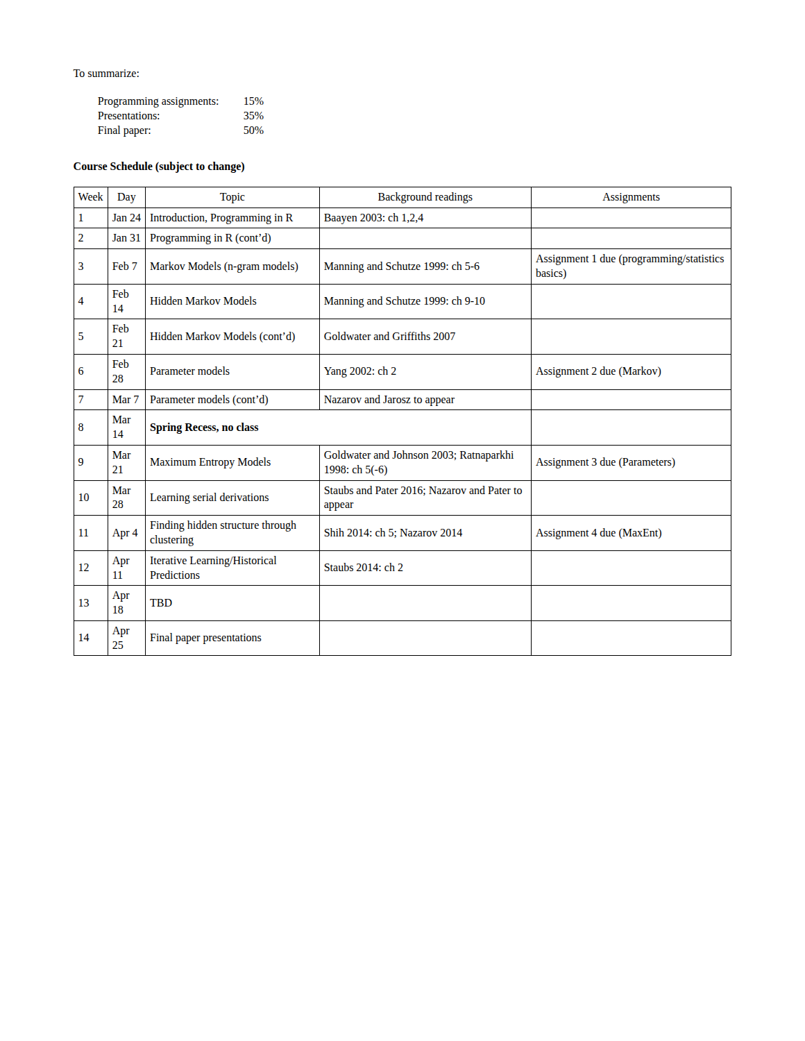To summarize:
| Programming assignments: | 15% |
| Presentations: | 35% |
| Final paper: | 50% |
Course Schedule (subject to change)
| Week | Day | Topic | Background readings | Assignments |
| --- | --- | --- | --- | --- |
| 1 | Jan 24 | Introduction, Programming in R | Baayen 2003: ch 1,2,4 | |
| 2 | Jan 31 | Programming in R (cont’d) | | |
| 3 | Feb 7 | Markov Models (n-gram models) | Manning and Schutze 1999: ch 5-6 | Assignment 1 due (programming/statistics basics) |
| 4 | Feb 14 | Hidden Markov Models | Manning and Schutze 1999: ch 9-10 | |
| 5 | Feb 21 | Hidden Markov Models (cont’d) | Goldwater and Griffiths 2007 | |
| 6 | Feb 28 | Parameter models | Yang 2002: ch 2 | Assignment 2 due (Markov) |
| 7 | Mar 7 | Parameter models (cont’d) | Nazarov and Jarosz to appear | |
| 8 | Mar 14 | Spring Recess, no class | |
| 9 | Mar 21 | Maximum Entropy Models | Goldwater and Johnson 2003; Ratnaparkhi 1998: ch 5(-6) | Assignment 3 due (Parameters) |
| 10 | Mar 28 | Learning serial derivations | Staubs and Pater 2016; Nazarov and Pater to appear | |
| 11 | Apr 4 | Finding hidden structure through clustering | Shih 2014: ch 5; Nazarov 2014 | Assignment 4 due (MaxEnt) |
| 12 | Apr 11 | Iterative Learning/Historical Predictions | Staubs 2014: ch 2 | |
| 13 | Apr 18 | TBD | | |
| 14 | Apr 25 | Final paper presentations | | |